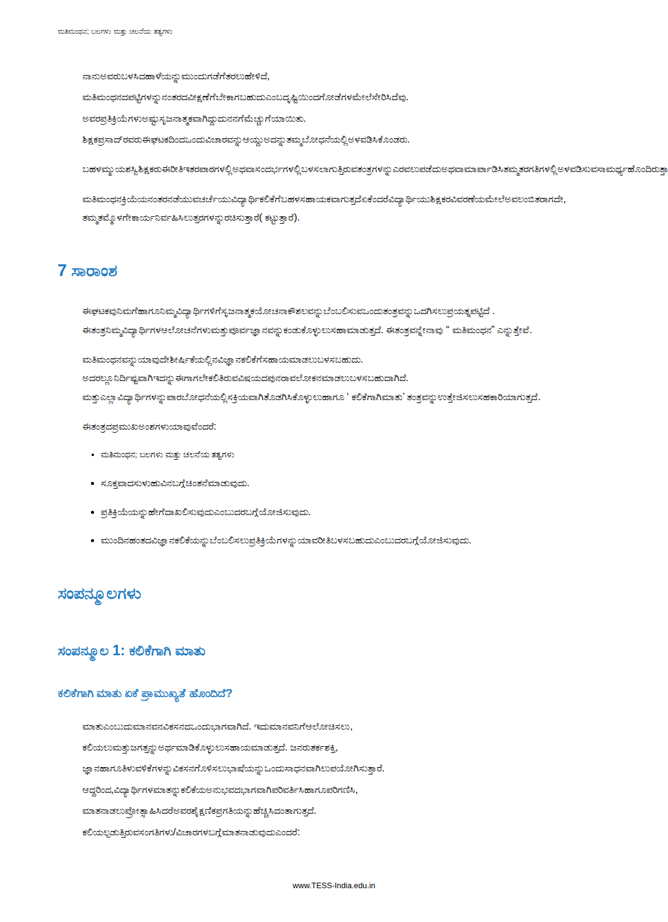ಮತಿಮಂಥನ; ಬಲಗಳು ಮತ್ತು ಚಲನೆಯ ತತ್ವಗಳು
ನಾನುಅವರುಬಳಸಿದಹಾಳೆಯನ್ನುಮುಂದುಗಡೆಗೆತರಲುಹೇಳಿದೆ,
ಮತಿಮಂಥನದಪಟ್ಟಿಗಳನ್ನುನಂತರದವೀಕ್ಷಣೆಗೆಬೇಕಾಗಬಹುದುಎಂಬದೃಷ್ಟಿಯಿಂದಗೋಡೆಗಳಮೇಲೆಸೇರಿಸಿದೆವು.
ಅವರಪ್ರತಿಕ್ರಿಯೆಗಳುಅಷ್ಟುಸೃಜನಾತ್ಮಕವಾಗಿದ್ದುದುನನಗೆಮೆಚ್ಚುಗೆಯಾಯಿತು.
ಶಿಕ್ಷಕಪ್ರಸಾದ್‌ರವರುಈಘಟಕದಿಂದಒಂದುವಿಚಾರವನ್ನುಆಯ್ದುಅದನ್ನುತಮ್ಮಬೋಧನೆಯಲ್ಲಿಅಳವಡಿಸಿಕೊಂಡರು.
ಬಹಳಮ್ಮುಯಶಸ್ವಿಶಿಕ್ಷಕರುಈರೀತಿಇತರಪಾಠಗಳಲ್ಲಿಅಥವಾಸಂದರ್ಭಗಳಲ್ಲಿಬಳಸಲಾಗುತ್ತಿರುವತಂತ್ರಗಳನ್ನುಎರವಲುಪಡೆದುಅಥವಾಮಾರ್ಪಾಡಿಸಿತಮ್ಮತರಗತಿಗಳಲ್ಲಿಅಳವಡಿಸುವಸಾಮರ್ಥ್ಯಹೊಂದಿರುತ್ತಾರೆ.
ಮತಿಮಂಥನಕ್ರಿಯೆಯನಂತರನಡೆಯುವಚರ್ಚೆಯುವಿದ್ಯಾರ್ಥಿಕಲಿಕೆಗೆಬಹಳಸಹಾಯಕವಾಗುತ್ತದೆಏಕೆಂದರೆವಿದ್ಯಾರ್ಥಿಯುಶಿಕ್ಷಕರವಿವರಣೆಯಮೇಲೆಅವಲಂಬಿತರಾಗದೇ, ತಮ್ಮತಮ್ಮೊಳಗೇಕಾರ್ಯನಿರ್ವಹಿಸಿಲುತ್ತರಗಳನ್ನುರಚಿಸುತ್ತಾರೆ( ಕಟ್ಟುತ್ತಾರೆ).
7 ಸಾರಾಂಶ
ಈಘಟಕವುನಿಮಗೆಹಾಗೂನಿಮ್ಮವಿದ್ಯಾರ್ಥಿಗಳಿಗೆಸೃಜನಾತ್ಮಕಯೋಚನಾಕೌಶಲವನ್ನುಬೆಂಬಲಿಸುವಒಂದುತಂತ್ರವನ್ನುಒದಗಿಸಲುಪ್ರಯತ್ನಪಟ್ಟಿದೆ . ಈತಂತ್ರನಿಮ್ಮವಿದ್ಯಾರ್ಥಿಗಳಆಲೋಚನೆಗಳುಮತ್ತುಪೂರ್ವಜ್ಞಾನವನ್ನುಕಂಡುಕೊಳ್ಳುಲುಸಹಾಮಾಡುತ್ತದೆ. ಈತಂತ್ರವನ್ನೇನಾವು “ ಮತಿಮಂಥನ” ಎನ್ನುತ್ತೇವೆ.
ಮತಿಮಂಥನವನ್ನುಯಾವುದೇಶೀರ್ಷಿಕೆಯಲ್ಲಿನವಿಜ್ಞಾನಕಲಿಕೆಗೆಸಹಾಯಮಾಡಲುಬಳಸಬಹುದು. ಅದರಲ್ಲೂನಿರ್ದಿಷ್ಟವಾಗಿಇದನ್ನುಈಗಾಗಲೇಕಲಿತಿರುವವಿಷಯದಪುನರಾವಲೋಕನಮಾಡಲುಬಳಸಬಹುದಾಗಿದೆ. ಮತ್ತುಎಲ್ಲಾವಿದ್ಯಾರ್ಥಿಗಳನ್ನುಪಾರಬೋಧನೆಯಲ್ಲಿಸಕ್ರಿಯವಾಗಿತೊಡಗಿಸಿಕೊಳ್ಳುಲುಹಾಗೂ ‘ ಕಲಿಕೆಗಾಗಿಮಾತು’ ತಂತ್ರವನ್ನುಉತ್ತೇಜಿಸಲುಸಹಕಾರಿಯಾಗುತ್ತದೆ.
ಈತಂತ್ರದಪ್ರಮುಖಅಂಶಗಳುಯಾವುವೆಂದರೆ:
ಮತಿಮಂಥನ; ಬಲಗಳು ಮತ್ತು ಚಲನೆಯ ತತ್ವಗಳು
ಸೂಕ್ತವಾದಸುಳುಹುವಿನಬಗ್ಗೆಚಿಂತನೆಮಾಡುವುದು.
ಪ್ರತಿಕ್ರಿಯೆಯನ್ನುಹೇಗೆದಾಖಲಿಸುವುದುಎಂಬುದರಬಗ್ಗೆಯೋಜಿಸುವುದು.
ಮುಂದಿನಹಂತದವಿಜ್ಞಾನಕಲಿಕೆಯನ್ನುಬೆಂಬಲಿಸಲುಪ್ರತಿಕ್ರಿಯೆಗಳನ್ನುಯಾವರೀತಿಬಳಸಬಹುದುಎಂಬುದರಬಗ್ಗೆಯೋಜಿಸುವುದು.
ಸಂಪನ್ಮೂಲಗಳು
ಸಂಪನ್ಮೂಲ 1: ಕಲಿಕೆಗಾಗಿ ಮಾತು
ಕಲಿಕೆಗಾಗಿ ಮಾತು ಏಕೆ ಪ್ರಾಮುಖ್ಯತೆ ಹೊಂದಿದೆ?
ಮಾತುಎಂಬುದುಮಾನವನವಿಕಸನದಒಂದುಭಾಗವಾಗಿದೆ. ಇದುಮಾನವನಿಗೆಆಲೋಚಿಸಲು,
ಕಲಿಯಲುಮತ್ತುಜಗತ್ತನ್ನುಅರ್ಥಮಾಡಿಕೊಳ್ಳುಲುಸಹಾಯಮಾಡುತ್ತದೆ. ಜನರುತರ್ಕಶಕ್ತಿ,
ಜ್ಞಾನಹಾಗೂತಿಳುವಳಿಕೆಗಳನ್ನುವಿಕಸನಗೊಳಿಸಲುಭಾಷೆಯನ್ನುಒಂದುಸಾಧನವಾಗಿಲುಪಯೋಗಿಸುತ್ತಾರೆ.
ಆದ್ದರಿಂದ,ವಿದ್ಯಾರ್ಥಿಗಳಮಾತನ್ನುಕಲಿಕೆಯಅನುಭವದಭಾಗವಾಗಿಪರಿವರ್ತಿಸಿಹಾಗೂಪರಿಗಣಿಸಿ,
ಮಾತನಾಡಲುಪ್ರೋತ್ಸಾಹಿಸಿದರೆಅವರಶೈಕ್ಷಣಿಕಪ್ರಗತಿಯನ್ನುಹೆಚ್ಚಿಸಿದಂತಾಗುತ್ತದೆ.
ಕಲಿಯಲ್ಪಡುತ್ತಿರುವಸಂಗತಿಗಳು/ವಿಚಾರಗಳಬಗ್ಗೆಮಾತನಾಡುವುದುಎಂದರೆ:
www.TESS-India.edu.in